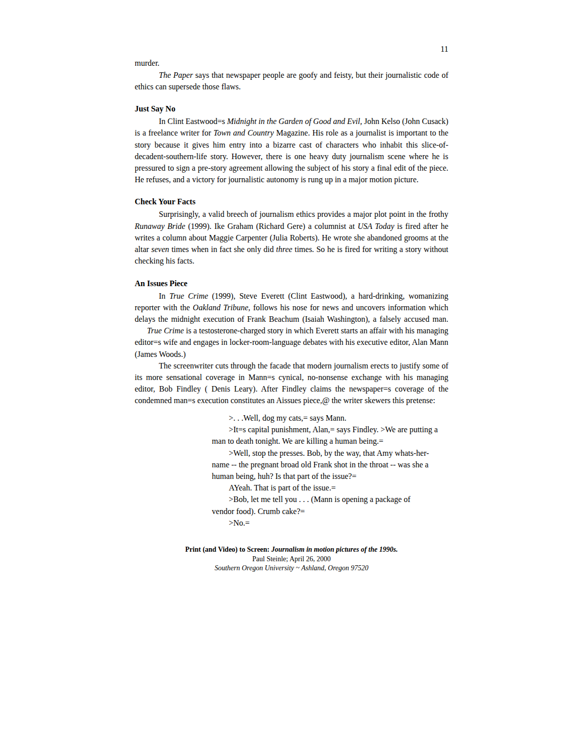11
murder.
The Paper says that newspaper people are goofy and feisty, but their journalistic code of ethics can supersede those flaws.
Just Say No
In Clint Eastwood=s Midnight in the Garden of Good and Evil, John Kelso (John Cusack) is a freelance writer for Town and Country Magazine. His role as a journalist is important to the story because it gives him entry into a bizarre cast of characters who inhabit this slice-of- decadent-southern-life story. However, there is one heavy duty journalism scene where he is pressured to sign a pre-story agreement allowing the subject of his story a final edit of the piece. He refuses, and a victory for journalistic autonomy is rung up in a major motion picture.
Check Your Facts
Surprisingly, a valid breech of journalism ethics provides a major plot point in the frothy Runaway Bride (1999). Ike Graham (Richard Gere) a columnist at USA Today is fired after he writes a column about Maggie Carpenter (Julia Roberts). He wrote she abandoned grooms at the altar seven times when in fact she only did three times. So he is fired for writing a story without checking his facts.
An Issues Piece
In True Crime (1999), Steve Everett (Clint Eastwood), a hard-drinking, womanizing reporter with the Oakland Tribune, follows his nose for news and uncovers information which delays the midnight execution of Frank Beachum (Isaiah Washington), a falsely accused man. True Crime is a testosterone-charged story in which Everett starts an affair with his managing editor=s wife and engages in locker-room-language debates with his executive editor, Alan Mann (James Woods.)
The screenwriter cuts through the facade that modern journalism erects to justify some of its more sensational coverage in Mann=s cynical, no-nonsense exchange with his managing editor, Bob Findley ( Denis Leary). After Findley claims the newspaper=s coverage of the condemned man=s execution constitutes an Aissues piece,@ the writer skewers this pretense:
>. . .Well, dog my cats,= says Mann.
>It=s capital punishment, Alan,= says Findley. >We are putting a
man to death tonight. We are killing a human being.=
>Well, stop the presses. Bob, by the way, that Amy whats-her-
name -- the pregnant broad old Frank shot in the throat -- was she a
human being, huh? Is that part of the issue?=
AYeah. That is part of the issue.=
>Bob, let me tell you . . . (Mann is opening a package of
vendor food). Crumb cake?=
>No.=
Print (and Video) to Screen: Journalism in motion pictures of the 1990s.
Paul Steinle; April 26, 2000
Southern Oregon University ~ Ashland, Oregon 97520